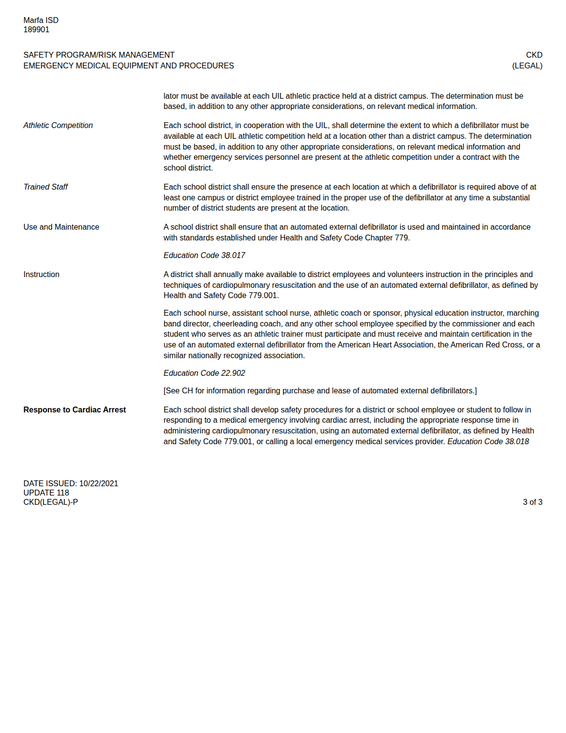Marfa ISD
189901
| SAFETY PROGRAM/RISK MANAGEMENT | CKD |
| EMERGENCY MEDICAL EQUIPMENT AND PROCEDURES | (LEGAL) |
| | lator must be available at each UIL athletic practice held at a district campus. The determination must be based, in addition to any other appropriate considerations, on relevant medical information. |
| Athletic Competition | Each school district, in cooperation with the UIL, shall determine the extent to which a defibrillator must be available at each UIL athletic competition held at a location other than a district campus. The determination must be based, in addition to any other appropriate considerations, on relevant medical information and whether emergency services personnel are present at the athletic competition under a contract with the school district. |
| Trained Staff | Each school district shall ensure the presence at each location at which a defibrillator is required above of at least one campus or district employee trained in the proper use of the defibrillator at any time a substantial number of district students are present at the location. |
| Use and Maintenance | A school district shall ensure that an automated external defibrillator is used and maintained in accordance with standards established under Health and Safety Code Chapter 779. Education Code 38.017 |
| Instruction | A district shall annually make available to district employees and volunteers instruction in the principles and techniques of cardiopulmonary resuscitation and the use of an automated external defibrillator, as defined by Health and Safety Code 779.001. Each school nurse, assistant school nurse, athletic coach or sponsor, physical education instructor, marching band director, cheerleading coach, and any other school employee specified by the commissioner and each student who serves as an athletic trainer must participate and must receive and maintain certification in the use of an automated external defibrillator from the American Heart Association, the American Red Cross, or a similar nationally recognized association. Education Code 22.902 [See CH for information regarding purchase and lease of automated external defibrillators.] |
| Response to Cardiac Arrest | Each school district shall develop safety procedures for a district or school employee or student to follow in responding to a medical emergency involving cardiac arrest, including the appropriate response time in administering cardiopulmonary resuscitation, using an automated external defibrillator, as defined by Health and Safety Code 779.001, or calling a local emergency medical services provider. Education Code 38.018 |
| DATE ISSUED: 10/22/2021 UPDATE 118 CKD(LEGAL)-P | 3 of 3 |